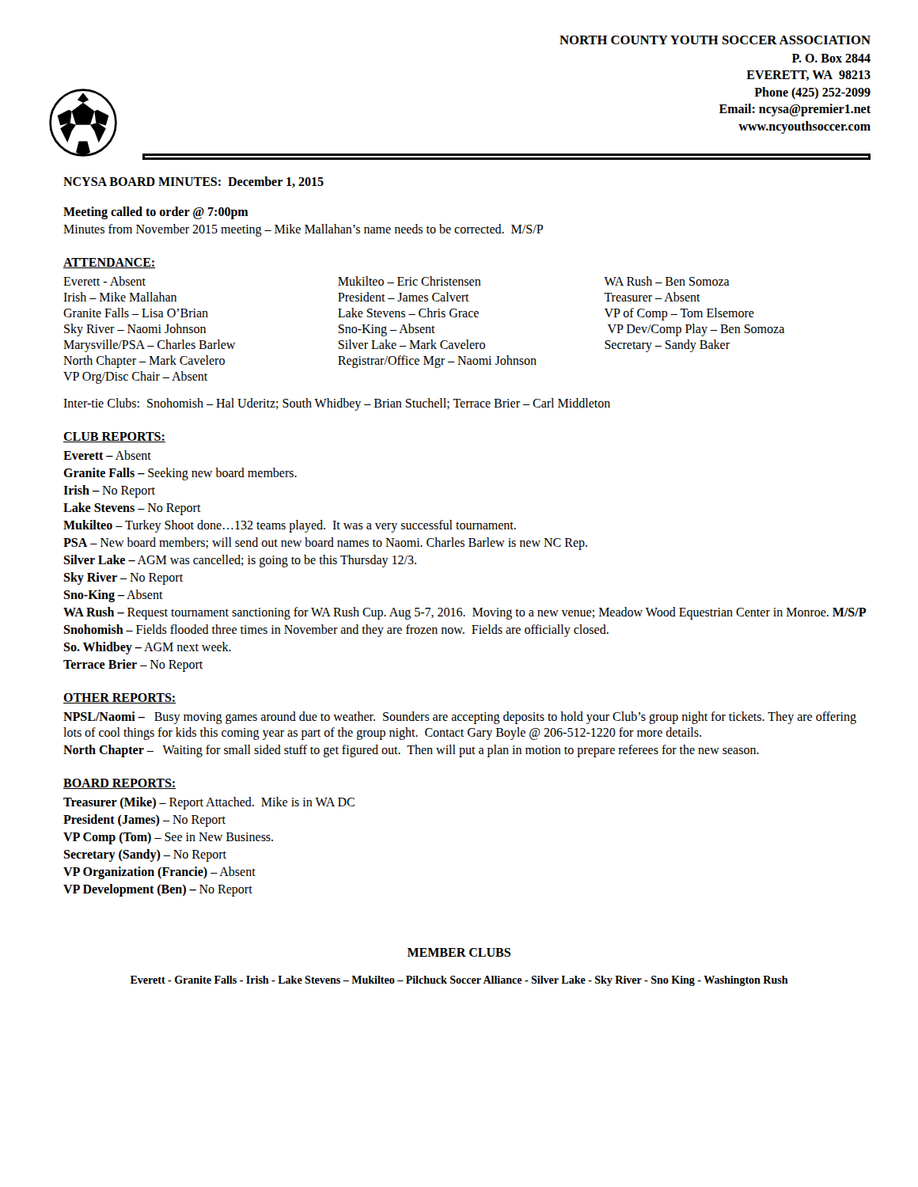NORTH COUNTY YOUTH SOCCER ASSOCIATION
P. O. Box 2844
EVERETT, WA 98213
Phone (425) 252-2099
Email: ncysa@premier1.net
www.ncyouthsoccer.com
NCYSA BOARD MINUTES: December 1, 2015
Meeting called to order @ 7:00pm
Minutes from November 2015 meeting – Mike Mallahan’s name needs to be corrected. M/S/P
ATTENDANCE:
| Everett - Absent | Mukilteo – Eric Christensen | WA Rush – Ben Somoza |
| Irish – Mike Mallahan | President – James Calvert | Treasurer – Absent |
| Granite Falls – Lisa O’Brian | Lake Stevens – Chris Grace | VP of Comp – Tom Elsemore |
| Sky River – Naomi Johnson | Sno-King – Absent | VP Dev/Comp Play – Ben Somoza |
| Marysville/PSA – Charles Barlew | Silver Lake – Mark Cavelero | Secretary – Sandy Baker |
| North Chapter – Mark Cavelero | Registrar/Office Mgr – Naomi Johnson |
| VP Org/Disc Chair – Absent | | |
Inter-tie Clubs: Snohomish – Hal Uderitz; South Whidbey – Brian Stuchell; Terrace Brier – Carl Middleton
CLUB REPORTS:
Everett – Absent
Granite Falls – Seeking new board members.
Irish – No Report
Lake Stevens – No Report
Mukilteo – Turkey Shoot done…132 teams played. It was a very successful tournament.
PSA – New board members; will send out new board names to Naomi. Charles Barlew is new NC Rep.
Silver Lake – AGM was cancelled; is going to be this Thursday 12/3.
Sky River – No Report
Sno-King – Absent
WA Rush – Request tournament sanctioning for WA Rush Cup. Aug 5-7, 2016. Moving to a new venue; Meadow Wood Equestrian Center in Monroe. M/S/P
Snohomish – Fields flooded three times in November and they are frozen now. Fields are officially closed.
So. Whidbey – AGM next week.
Terrace Brier – No Report
OTHER REPORTS:
NPSL/Naomi – Busy moving games around due to weather. Sounders are accepting deposits to hold your Club’s group night for tickets. They are offering lots of cool things for kids this coming year as part of the group night. Contact Gary Boyle @ 206-512-1220 for more details.
North Chapter – Waiting for small sided stuff to get figured out. Then will put a plan in motion to prepare referees for the new season.
BOARD REPORTS:
Treasurer (Mike) – Report Attached. Mike is in WA DC
President (James) – No Report
VP Comp (Tom) – See in New Business.
Secretary (Sandy) – No Report
VP Organization (Francie) – Absent
VP Development (Ben) – No Report
MEMBER CLUBS
Everett - Granite Falls - Irish - Lake Stevens – Mukilteo – Pilchuck Soccer Alliance - Silver Lake - Sky River - Sno King - Washington Rush